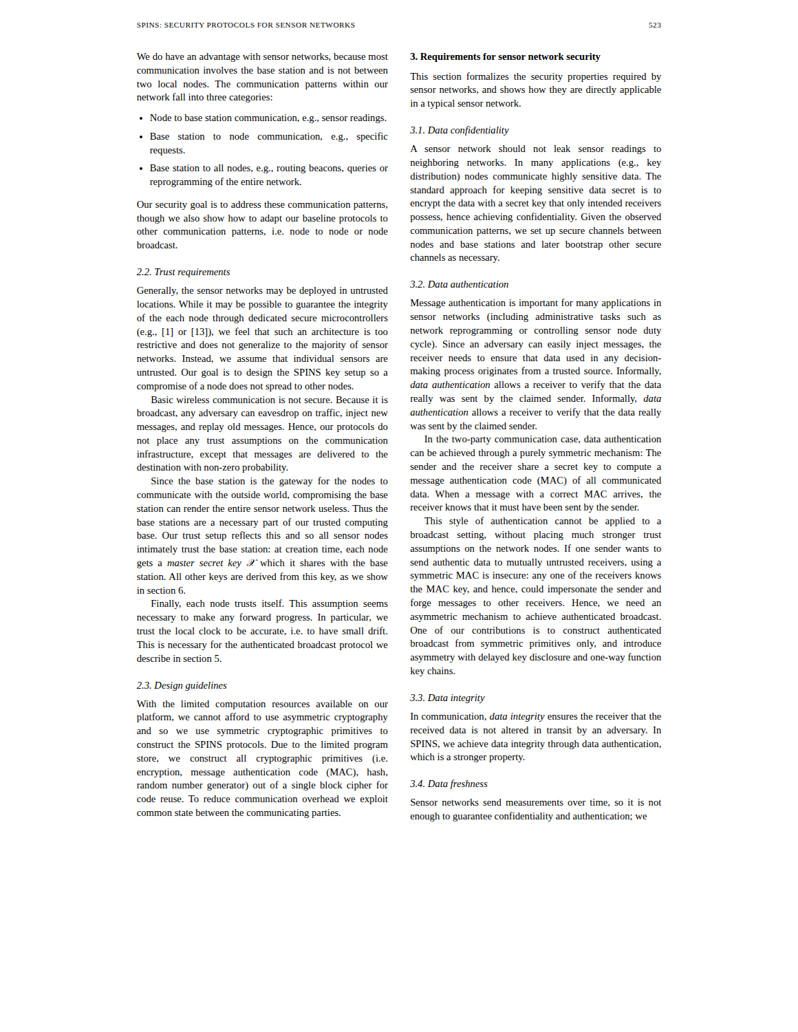SPINS: Security Protocols for Sensor Networks 523
We do have an advantage with sensor networks, because most communication involves the base station and is not between two local nodes. The communication patterns within our network fall into three categories:
Node to base station communication, e.g., sensor readings.
Base station to node communication, e.g., specific requests.
Base station to all nodes, e.g., routing beacons, queries or reprogramming of the entire network.
Our security goal is to address these communication patterns, though we also show how to adapt our baseline protocols to other communication patterns, i.e. node to node or node broadcast.
2.2. Trust requirements
Generally, the sensor networks may be deployed in untrusted locations. While it may be possible to guarantee the integrity of the each node through dedicated secure microcontrollers (e.g., [1] or [13]), we feel that such an architecture is too restrictive and does not generalize to the majority of sensor networks. Instead, we assume that individual sensors are untrusted. Our goal is to design the SPINS key setup so a compromise of a node does not spread to other nodes.
Basic wireless communication is not secure. Because it is broadcast, any adversary can eavesdrop on traffic, inject new messages, and replay old messages. Hence, our protocols do not place any trust assumptions on the communication infrastructure, except that messages are delivered to the destination with non-zero probability.
Since the base station is the gateway for the nodes to communicate with the outside world, compromising the base station can render the entire sensor network useless. Thus the base stations are a necessary part of our trusted computing base. Our trust setup reflects this and so all sensor nodes intimately trust the base station: at creation time, each node gets a master secret key 𝒳 which it shares with the base station. All other keys are derived from this key, as we show in section 6.
Finally, each node trusts itself. This assumption seems necessary to make any forward progress. In particular, we trust the local clock to be accurate, i.e. to have small drift. This is necessary for the authenticated broadcast protocol we describe in section 5.
2.3. Design guidelines
With the limited computation resources available on our platform, we cannot afford to use asymmetric cryptography and so we use symmetric cryptographic primitives to construct the SPINS protocols. Due to the limited program store, we construct all cryptographic primitives (i.e. encryption, message authentication code (MAC), hash, random number generator) out of a single block cipher for code reuse. To reduce communication overhead we exploit common state between the communicating parties.
3. Requirements for sensor network security
This section formalizes the security properties required by sensor networks, and shows how they are directly applicable in a typical sensor network.
3.1. Data confidentiality
A sensor network should not leak sensor readings to neighboring networks. In many applications (e.g., key distribution) nodes communicate highly sensitive data. The standard approach for keeping sensitive data secret is to encrypt the data with a secret key that only intended receivers possess, hence achieving confidentiality. Given the observed communication patterns, we set up secure channels between nodes and base stations and later bootstrap other secure channels as necessary.
3.2. Data authentication
Message authentication is important for many applications in sensor networks (including administrative tasks such as network reprogramming or controlling sensor node duty cycle). Since an adversary can easily inject messages, the receiver needs to ensure that data used in any decision-making process originates from a trusted source. Informally, data authentication allows a receiver to verify that the data really was sent by the claimed sender. Informally, data authentication allows a receiver to verify that the data really was sent by the claimed sender.
In the two-party communication case, data authentication can be achieved through a purely symmetric mechanism: The sender and the receiver share a secret key to compute a message authentication code (MAC) of all communicated data. When a message with a correct MAC arrives, the receiver knows that it must have been sent by the sender.
This style of authentication cannot be applied to a broadcast setting, without placing much stronger trust assumptions on the network nodes. If one sender wants to send authentic data to mutually untrusted receivers, using a symmetric MAC is insecure: any one of the receivers knows the MAC key, and hence, could impersonate the sender and forge messages to other receivers. Hence, we need an asymmetric mechanism to achieve authenticated broadcast. One of our contributions is to construct authenticated broadcast from symmetric primitives only, and introduce asymmetry with delayed key disclosure and one-way function key chains.
3.3. Data integrity
In communication, data integrity ensures the receiver that the received data is not altered in transit by an adversary. In SPINS, we achieve data integrity through data authentication, which is a stronger property.
3.4. Data freshness
Sensor networks send measurements over time, so it is not enough to guarantee confidentiality and authentication; we